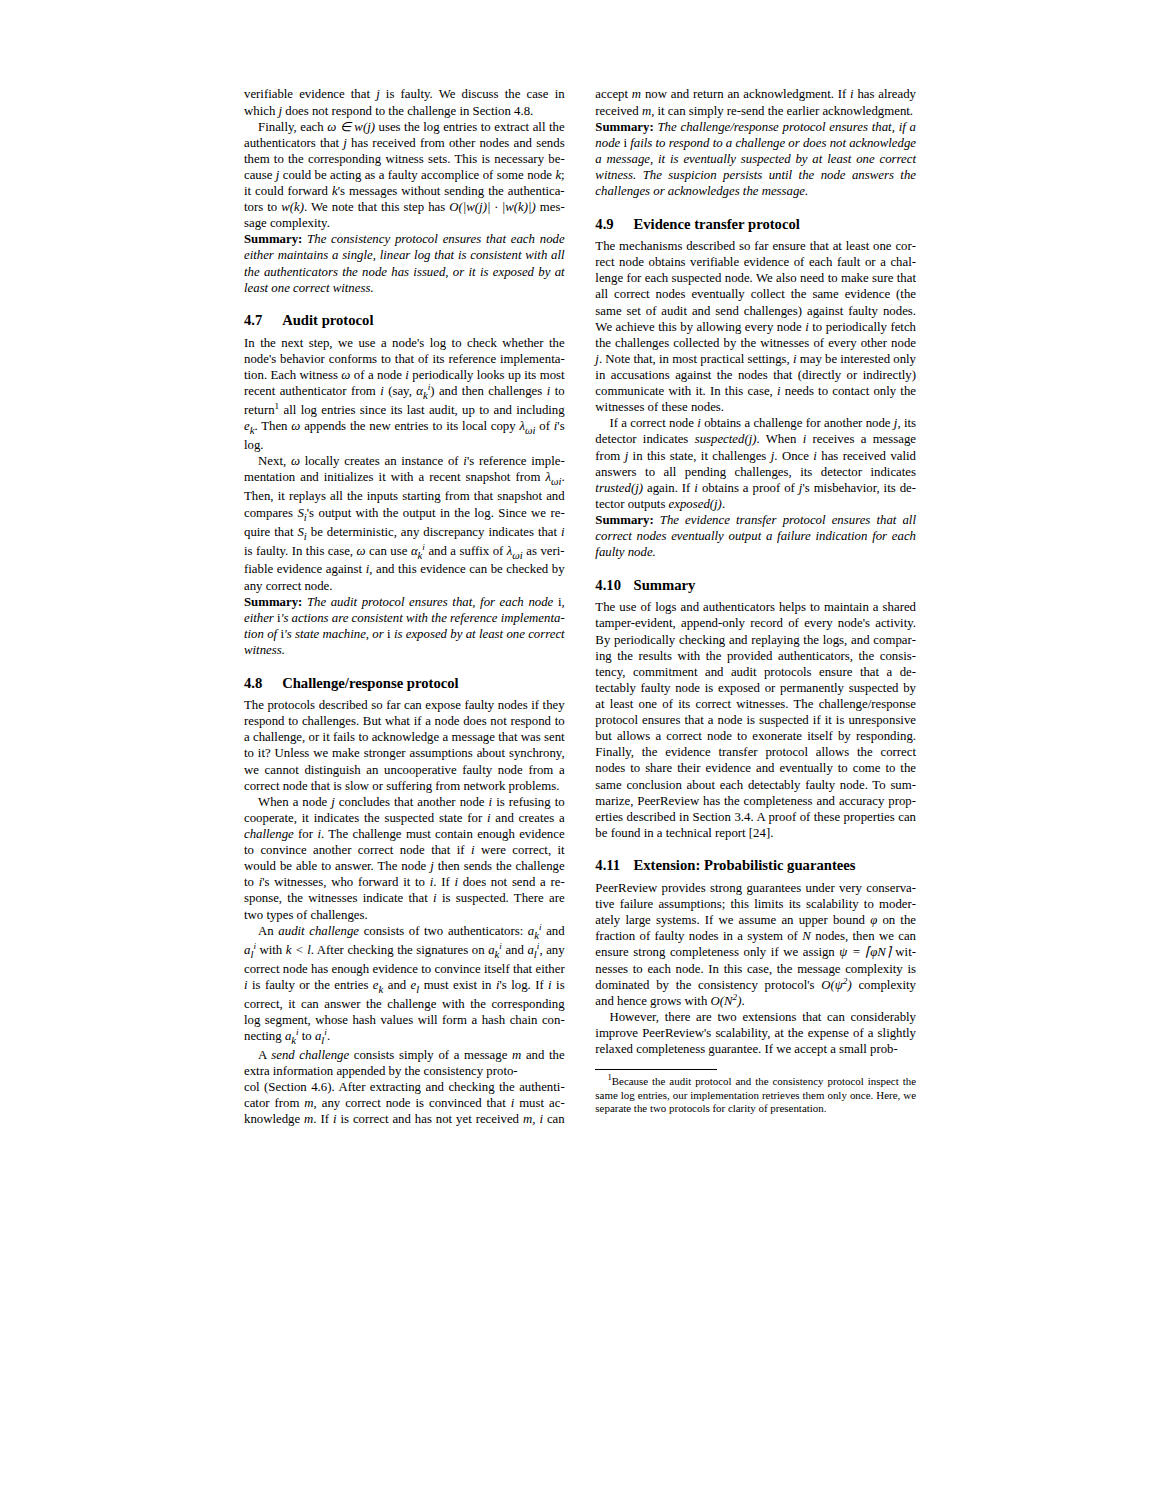verifiable evidence that j is faulty. We discuss the case in which j does not respond to the challenge in Section 4.8.
Finally, each ω ∈ w(j) uses the log entries to extract all the authenticators that j has received from other nodes and sends them to the corresponding witness sets. This is necessary because j could be acting as a faulty accomplice of some node k; it could forward k's messages without sending the authenticators to w(k). We note that this step has O(|w(j)| · |w(k)|) message complexity.
Summary: The consistency protocol ensures that each node either maintains a single, linear log that is consistent with all the authenticators the node has issued, or it is exposed by at least one correct witness.
4.7 Audit protocol
In the next step, we use a node's log to check whether the node's behavior conforms to that of its reference implementation. Each witness ω of a node i periodically looks up its most recent authenticator from i (say, αki) and then challenges i to return1 all log entries since its last audit, up to and including ek. Then ω appends the new entries to its local copy λωi of i's log.
Next, ω locally creates an instance of i's reference implementation and initializes it with a recent snapshot from λωi. Then, it replays all the inputs starting from that snapshot and compares Si's output with the output in the log. Since we require that Si be deterministic, any discrepancy indicates that i is faulty. In this case, ω can use αki and a suffix of λωi as verifiable evidence against i, and this evidence can be checked by any correct node.
Summary: The audit protocol ensures that, for each node i, either i's actions are consistent with the reference implementation of i's state machine, or i is exposed by at least one correct witness.
4.8 Challenge/response protocol
The protocols described so far can expose faulty nodes if they respond to challenges. But what if a node does not respond to a challenge, or it fails to acknowledge a message that was sent to it? Unless we make stronger assumptions about synchrony, we cannot distinguish an uncooperative faulty node from a correct node that is slow or suffering from network problems.
When a node j concludes that another node i is refusing to cooperate, it indicates the suspected state for i and creates a challenge for i. The challenge must contain enough evidence to convince another correct node that if i were correct, it would be able to answer. The node j then sends the challenge to i's witnesses, who forward it to i. If i does not send a response, the witnesses indicate that i is suspected. There are two types of challenges.
An audit challenge consists of two authenticators: aki and ali with k < l. After checking the signatures on aki and ali, any correct node has enough evidence to convince itself that either i is faulty or the entries ek and el must exist in i's log. If i is correct, it can answer the challenge with the corresponding log segment, whose hash values will form a hash chain connecting aki to ali.
A send challenge consists simply of a message m and the extra information appended by the consistency proto-
col (Section 4.6). After extracting and checking the authenticator from m, any correct node is convinced that i must acknowledge m. If i is correct and has not yet received m, i can accept m now and return an acknowledgment. If i has already received m, it can simply re-send the earlier acknowledgment.
Summary: The challenge/response protocol ensures that, if a node i fails to respond to a challenge or does not acknowledge a message, it is eventually suspected by at least one correct witness. The suspicion persists until the node answers the challenges or acknowledges the message.
4.9 Evidence transfer protocol
The mechanisms described so far ensure that at least one correct node obtains verifiable evidence of each fault or a challenge for each suspected node. We also need to make sure that all correct nodes eventually collect the same evidence (the same set of audit and send challenges) against faulty nodes. We achieve this by allowing every node i to periodically fetch the challenges collected by the witnesses of every other node j. Note that, in most practical settings, i may be interested only in accusations against the nodes that (directly or indirectly) communicate with it. In this case, i needs to contact only the witnesses of these nodes.
If a correct node i obtains a challenge for another node j, its detector indicates suspected(j). When i receives a message from j in this state, it challenges j. Once i has received valid answers to all pending challenges, its detector indicates trusted(j) again. If i obtains a proof of j's misbehavior, its detector outputs exposed(j).
Summary: The evidence transfer protocol ensures that all correct nodes eventually output a failure indication for each faulty node.
4.10 Summary
The use of logs and authenticators helps to maintain a shared tamper-evident, append-only record of every node's activity. By periodically checking and replaying the logs, and comparing the results with the provided authenticators, the consistency, commitment and audit protocols ensure that a detectably faulty node is exposed or permanently suspected by at least one of its correct witnesses. The challenge/response protocol ensures that a node is suspected if it is unresponsive but allows a correct node to exonerate itself by responding. Finally, the evidence transfer protocol allows the correct nodes to share their evidence and eventually to come to the same conclusion about each detectably faulty node. To summarize, PeerReview has the completeness and accuracy properties described in Section 3.4. A proof of these properties can be found in a technical report [24].
4.11 Extension: Probabilistic guarantees
PeerReview provides strong guarantees under very conservative failure assumptions; this limits its scalability to moderately large systems. If we assume an upper bound φ on the fraction of faulty nodes in a system of N nodes, then we can ensure strong completeness only if we assign ψ = ⌈φN⌉ witnesses to each node. In this case, the message complexity is dominated by the consistency protocol's O(ψ2) complexity and hence grows with O(N2).
However, there are two extensions that can considerably improve PeerReview's scalability, at the expense of a slightly relaxed completeness guarantee. If we accept a small prob-
1Because the audit protocol and the consistency protocol inspect the same log entries, our implementation retrieves them only once. Here, we separate the two protocols for clarity of presentation.